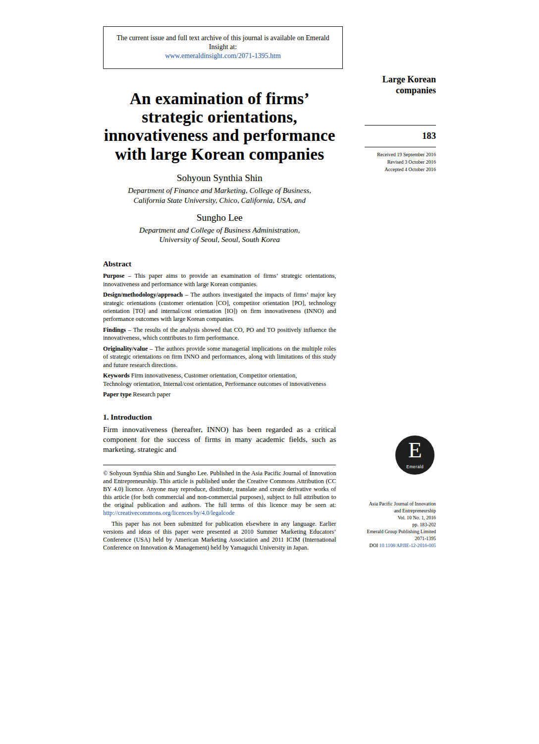The current issue and full text archive of this journal is available on Emerald Insight at:
www.emeraldinsight.com/2071-1395.htm
Large Korean
companies
183
Received 19 September 2016
Revised 3 October 2016
Accepted 4 October 2016
An examination of firms’
strategic orientations,
innovativeness and performance
with large Korean companies
Sohyoun Synthia Shin
Department of Finance and Marketing, College of Business,
California State University, Chico, California, USA, and
Sungho Lee
Department and College of Business Administration,
University of Seoul, Seoul, South Korea
Abstract
Purpose – This paper aims to provide an examination of firms’ strategic orientations, innovativeness and performance with large Korean companies.
Design/methodology/approach – The authors investigated the impacts of firms’ major key strategic orientations (customer orientation [CO], competitor orientation [PO], technology orientation [TO] and internal/cost orientation [IO]) on firm innovativeness (INNO) and performance outcomes with large Korean companies.
Findings – The results of the analysis showed that CO, PO and TO positively influence the innovativeness, which contributes to firm performance.
Originality/value – The authors provide some managerial implications on the multiple roles of strategic orientations on firm INNO and performances, along with limitations of this study and future research directions.
Keywords Firm innovativeness, Customer orientation, Competitor orientation,
Technology orientation, Internal/cost orientation, Performance outcomes of innovativeness
Paper type Research paper
1. Introduction
Firm innovativeness (hereafter, INNO) has been regarded as a critical component for the success of firms in many academic fields, such as marketing, strategic and
© Sohyoun Synthia Shin and Sungho Lee. Published in the Asia Pacific Journal of Innovation and Entrepreneurship. This article is published under the Creative Commons Attribution (CC BY 4.0) licence. Anyone may reproduce, distribute, translate and create derivative works of this article (for both commercial and non-commercial purposes), subject to full attribution to the original publication and authors. The full terms of this licence may be seen at: http://creativecommons.org/licences/by/4.0/legalcode
This paper has not been submitted for publication elsewhere in any language. Earlier versions and ideas of this paper were presented at 2010 Summer Marketing Educators’ Conference (USA) held by American Marketing Association and 2011 ICIM (International Conference on Innovation & Management) held by Yamaguchi University in Japan.
E Emerald
Asia Pacific Journal of Innovation
and Entrepreneurship
Vol. 10 No. 1, 2016
pp. 183-202
Emerald Group Publishing Limited
2071-1395
DOI 10.1108/APJIE-12-2016-005